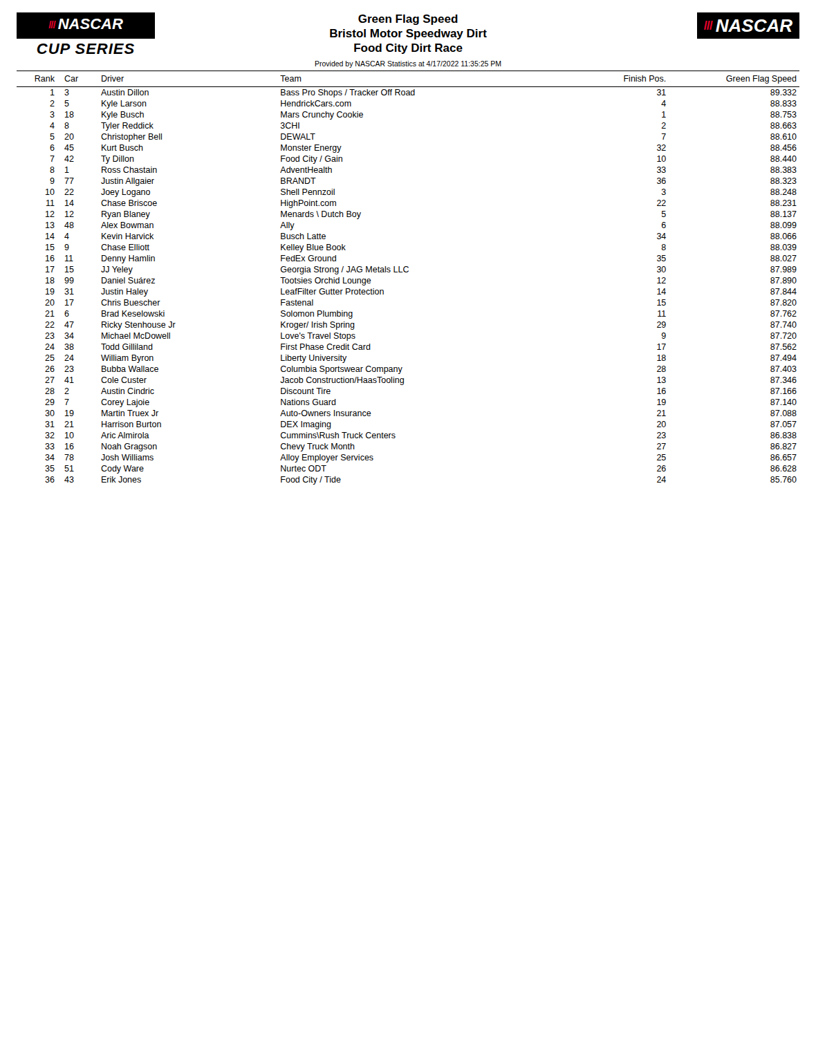///NASCAR
CUP SERIES
Green Flag Speed
Bristol Motor Speedway Dirt
Food City Dirt Race
Provided by NASCAR Statistics at 4/17/2022 11:35:25 PM
///NASCAR
| Rank | Car | Driver | Team | Finish Pos. | Green Flag Speed |
| --- | --- | --- | --- | --- | --- |
| 1 | 3 | Austin Dillon | Bass Pro Shops / Tracker Off Road | 31 | 89.332 |
| 2 | 5 | Kyle Larson | HendrickCars.com | 4 | 88.833 |
| 3 | 18 | Kyle Busch | Mars Crunchy Cookie | 1 | 88.753 |
| 4 | 8 | Tyler Reddick | 3CHI | 2 | 88.663 |
| 5 | 20 | Christopher Bell | DEWALT | 7 | 88.610 |
| 6 | 45 | Kurt Busch | Monster Energy | 32 | 88.456 |
| 7 | 42 | Ty Dillon | Food City / Gain | 10 | 88.440 |
| 8 | 1 | Ross Chastain | AdventHealth | 33 | 88.383 |
| 9 | 77 | Justin Allgaier | BRANDT | 36 | 88.323 |
| 10 | 22 | Joey Logano | Shell Pennzoil | 3 | 88.248 |
| 11 | 14 | Chase Briscoe | HighPoint.com | 22 | 88.231 |
| 12 | 12 | Ryan Blaney | Menards \ Dutch Boy | 5 | 88.137 |
| 13 | 48 | Alex Bowman | Ally | 6 | 88.099 |
| 14 | 4 | Kevin Harvick | Busch Latte | 34 | 88.066 |
| 15 | 9 | Chase Elliott | Kelley Blue Book | 8 | 88.039 |
| 16 | 11 | Denny Hamlin | FedEx Ground | 35 | 88.027 |
| 17 | 15 | JJ Yeley | Georgia Strong / JAG Metals LLC | 30 | 87.989 |
| 18 | 99 | Daniel Suárez | Tootsies Orchid Lounge | 12 | 87.890 |
| 19 | 31 | Justin Haley | LeafFilter Gutter Protection | 14 | 87.844 |
| 20 | 17 | Chris Buescher | Fastenal | 15 | 87.820 |
| 21 | 6 | Brad Keselowski | Solomon Plumbing | 11 | 87.762 |
| 22 | 47 | Ricky Stenhouse Jr | Kroger/ Irish Spring | 29 | 87.740 |
| 23 | 34 | Michael McDowell | Love's Travel Stops | 9 | 87.720 |
| 24 | 38 | Todd Gilliland | First Phase Credit Card | 17 | 87.562 |
| 25 | 24 | William Byron | Liberty University | 18 | 87.494 |
| 26 | 23 | Bubba Wallace | Columbia Sportswear Company | 28 | 87.403 |
| 27 | 41 | Cole Custer | Jacob Construction/HaasTooling | 13 | 87.346 |
| 28 | 2 | Austin Cindric | Discount Tire | 16 | 87.166 |
| 29 | 7 | Corey Lajoie | Nations Guard | 19 | 87.140 |
| 30 | 19 | Martin Truex Jr | Auto-Owners Insurance | 21 | 87.088 |
| 31 | 21 | Harrison Burton | DEX Imaging | 20 | 87.057 |
| 32 | 10 | Aric Almirola | Cummins\Rush Truck Centers | 23 | 86.838 |
| 33 | 16 | Noah Gragson | Chevy Truck Month | 27 | 86.827 |
| 34 | 78 | Josh Williams | Alloy Employer Services | 25 | 86.657 |
| 35 | 51 | Cody Ware | Nurtec ODT | 26 | 86.628 |
| 36 | 43 | Erik Jones | Food City / Tide | 24 | 85.760 |